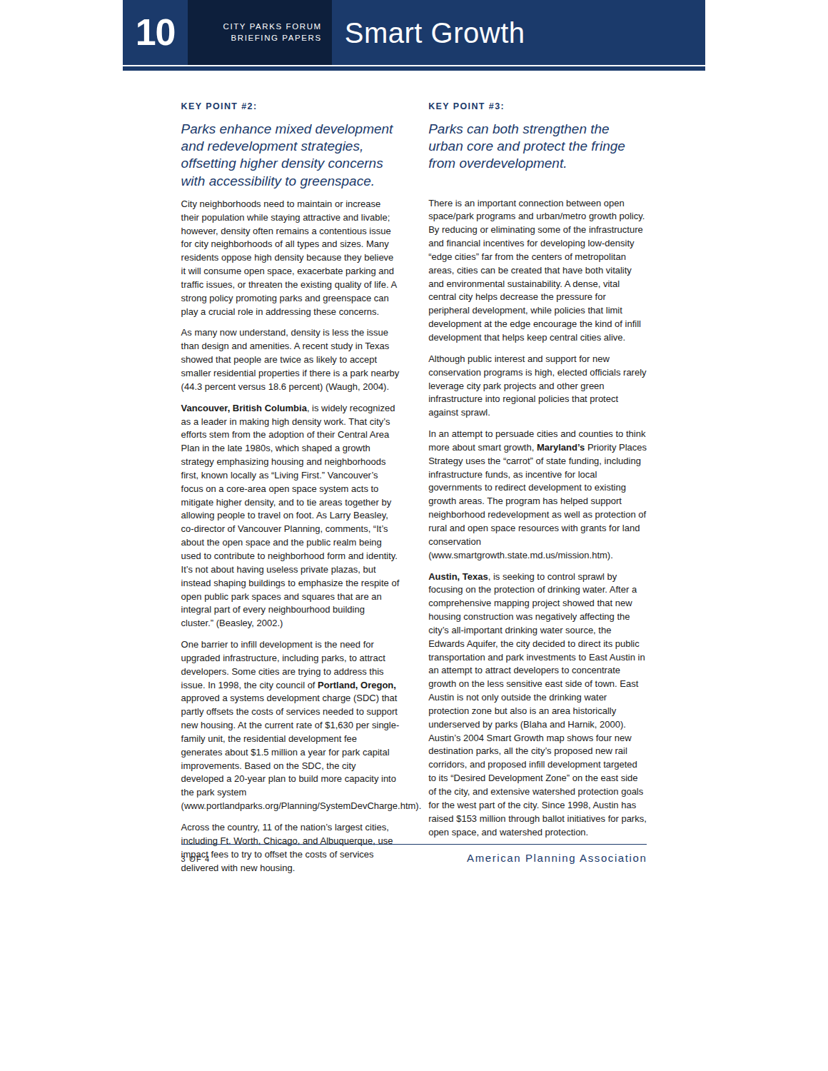10
City Parks Forum Briefing Papers
Smart Growth
Key Point #2:
Parks enhance mixed development and redevelopment strategies, offsetting higher density concerns with accessibility to greenspace.
City neighborhoods need to maintain or increase their population while staying attractive and livable; however, density often remains a contentious issue for city neighborhoods of all types and sizes. Many residents oppose high density because they believe it will consume open space, exacerbate parking and traffic issues, or threaten the existing quality of life. A strong policy promoting parks and greenspace can play a crucial role in addressing these concerns.
As many now understand, density is less the issue than design and amenities. A recent study in Texas showed that people are twice as likely to accept smaller residential properties if there is a park nearby (44.3 percent versus 18.6 percent) (Waugh, 2004).
Vancouver, British Columbia, is widely recognized as a leader in making high density work. That city’s efforts stem from the adoption of their Central Area Plan in the late 1980s, which shaped a growth strategy emphasizing housing and neighborhoods first, known locally as “Living First.” Vancouver’s focus on a core-area open space system acts to mitigate higher density, and to tie areas together by allowing people to travel on foot. As Larry Beasley, co-director of Vancouver Planning, comments, “It’s about the open space and the public realm being used to contribute to neighborhood form and identity. It’s not about having useless private plazas, but instead shaping buildings to emphasize the respite of open public park spaces and squares that are an integral part of every neighbourhood building cluster.” (Beasley, 2002.)
One barrier to infill development is the need for upgraded infrastructure, including parks, to attract developers. Some cities are trying to address this issue. In 1998, the city council of Portland, Oregon, approved a systems development charge (SDC) that partly offsets the costs of services needed to support new housing. At the current rate of $1,630 per single-family unit, the residential development fee generates about $1.5 million a year for park capital improvements. Based on the SDC, the city developed a 20-year plan to build more capacity into the park system (www.portlandparks.org/Planning/SystemDevCharge.htm).
Across the country, 11 of the nation’s largest cities, including Ft. Worth, Chicago, and Albuquerque, use impact fees to try to offset the costs of services delivered with new housing.
Key Point #3:
Parks can both strengthen the urban core and protect the fringe from overdevelopment.
There is an important connection between open space/park programs and urban/metro growth policy. By reducing or eliminating some of the infrastructure and financial incentives for developing low-density “edge cities” far from the centers of metropolitan areas, cities can be created that have both vitality and environmental sustainability. A dense, vital central city helps decrease the pressure for peripheral development, while policies that limit development at the edge encourage the kind of infill development that helps keep central cities alive.
Although public interest and support for new conservation programs is high, elected officials rarely leverage city park projects and other green infrastructure into regional policies that protect against sprawl.
In an attempt to persuade cities and counties to think more about smart growth, Maryland’s Priority Places Strategy uses the “carrot” of state funding, including infrastructure funds, as incentive for local governments to redirect development to existing growth areas. The program has helped support neighborhood redevelopment as well as protection of rural and open space resources with grants for land conservation (www.smartgrowth.state.md.us/mission.htm).
Austin, Texas, is seeking to control sprawl by focusing on the protection of drinking water. After a comprehensive mapping project showed that new housing construction was negatively affecting the city’s all-important drinking water source, the Edwards Aquifer, the city decided to direct its public transportation and park investments to East Austin in an attempt to attract developers to concentrate growth on the less sensitive east side of town. East Austin is not only outside the drinking water protection zone but also is an area historically underserved by parks (Blaha and Harnik, 2000). Austin’s 2004 Smart Growth map shows four new destination parks, all the city’s proposed new rail corridors, and proposed infill development targeted to its “Desired Development Zone” on the east side of the city, and extensive watershed protection goals for the west part of the city. Since 1998, Austin has raised $153 million through ballot initiatives for parks, open space, and watershed protection.
3 of 4
American Planning Association